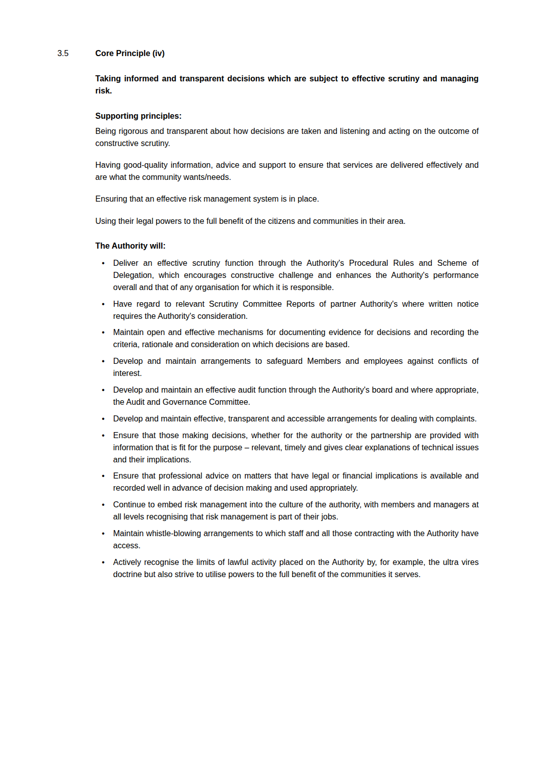3.5
Core Principle (iv)
Taking informed and transparent decisions which are subject to effective scrutiny and managing risk.
Supporting principles:
Being rigorous and transparent about how decisions are taken and listening and acting on the outcome of constructive scrutiny.
Having good-quality information, advice and support to ensure that services are delivered effectively and are what the community wants/needs.
Ensuring that an effective risk management system is in place.
Using their legal powers to the full benefit of the citizens and communities in their area.
The Authority will:
Deliver an effective scrutiny function through the Authority's Procedural Rules and Scheme of Delegation, which encourages constructive challenge and enhances the Authority's performance overall and that of any organisation for which it is responsible.
Have regard to relevant Scrutiny Committee Reports of partner Authority's where written notice requires the Authority's consideration.
Maintain open and effective mechanisms for documenting evidence for decisions and recording the criteria, rationale and consideration on which decisions are based.
Develop and maintain arrangements to safeguard Members and employees against conflicts of interest.
Develop and maintain an effective audit function through the Authority's board and where appropriate, the Audit and Governance Committee.
Develop and maintain effective, transparent and accessible arrangements for dealing with complaints.
Ensure that those making decisions, whether for the authority or the partnership are provided with information that is fit for the purpose – relevant, timely and gives clear explanations of technical issues and their implications.
Ensure that professional advice on matters that have legal or financial implications is available and recorded well in advance of decision making and used appropriately.
Continue to embed risk management into the culture of the authority, with members and managers at all levels recognising that risk management is part of their jobs.
Maintain whistle-blowing arrangements to which staff and all those contracting with the Authority have access.
Actively recognise the limits of lawful activity placed on the Authority by, for example, the ultra vires doctrine but also strive to utilise powers to the full benefit of the communities it serves.